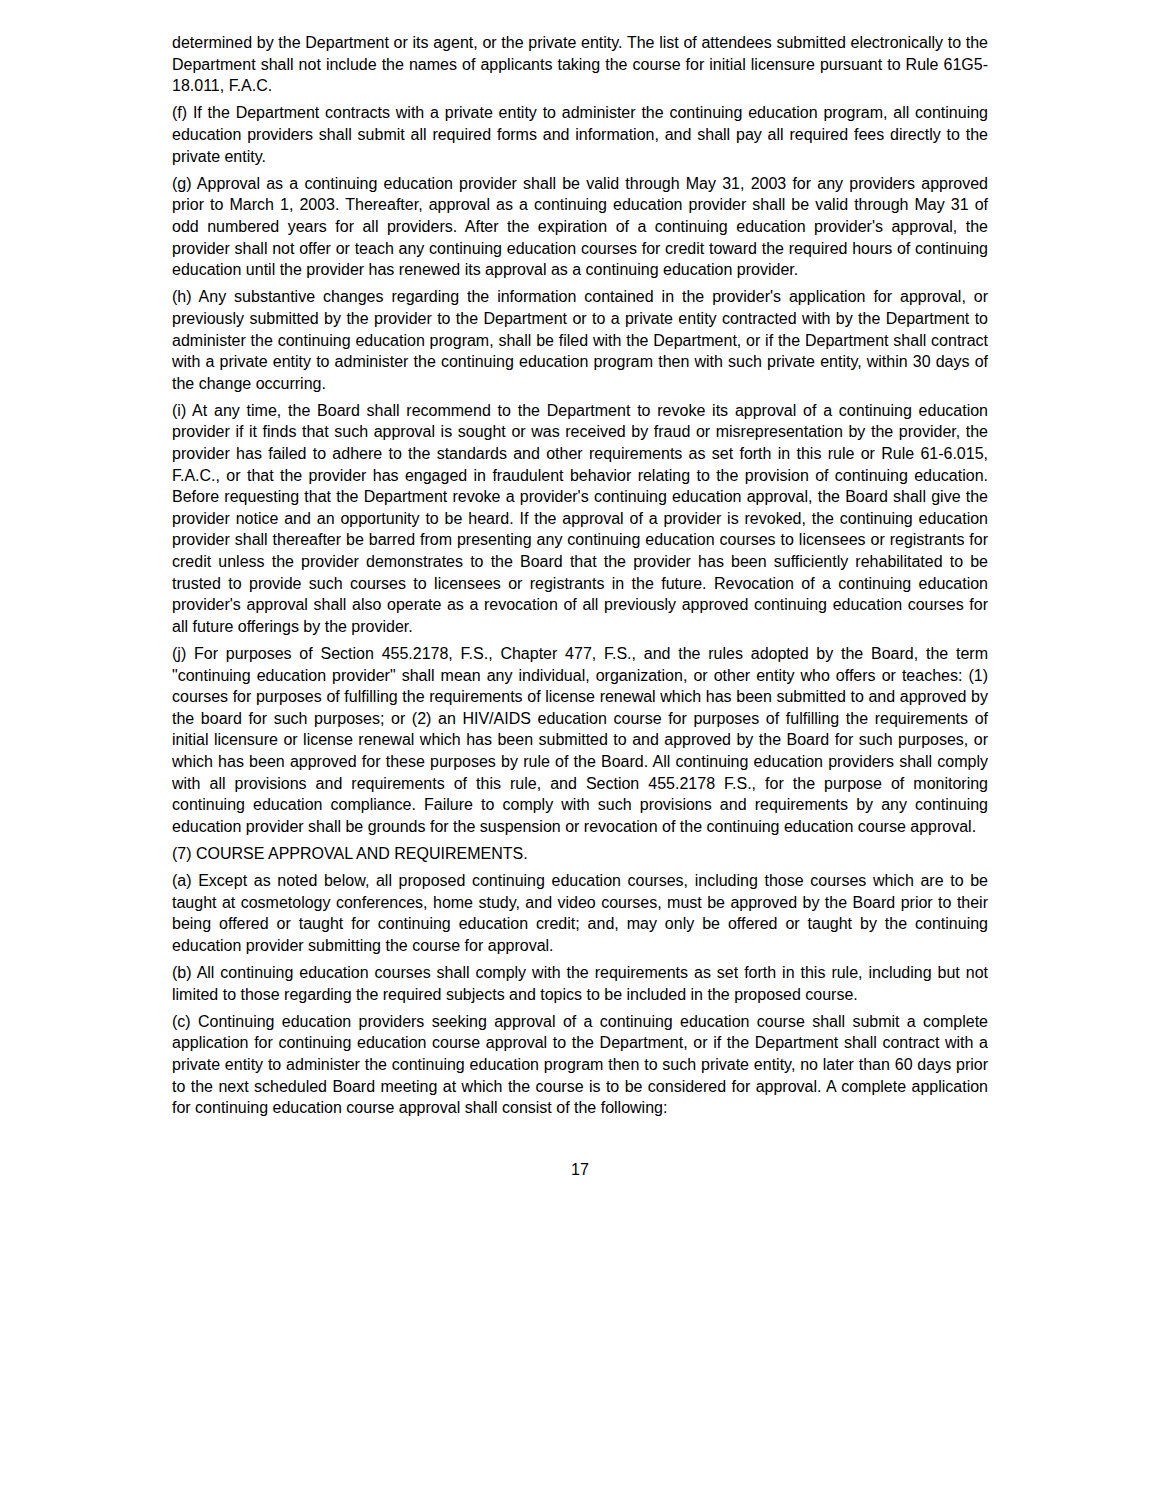determined by the Department or its agent, or the private entity. The list of attendees submitted electronically to the Department shall not include the names of applicants taking the course for initial licensure pursuant to Rule 61G5-18.011, F.A.C.
(f) If the Department contracts with a private entity to administer the continuing education program, all continuing education providers shall submit all required forms and information, and shall pay all required fees directly to the private entity.
(g) Approval as a continuing education provider shall be valid through May 31, 2003 for any providers approved prior to March 1, 2003. Thereafter, approval as a continuing education provider shall be valid through May 31 of odd numbered years for all providers. After the expiration of a continuing education provider's approval, the provider shall not offer or teach any continuing education courses for credit toward the required hours of continuing education until the provider has renewed its approval as a continuing education provider.
(h) Any substantive changes regarding the information contained in the provider's application for approval, or previously submitted by the provider to the Department or to a private entity contracted with by the Department to administer the continuing education program, shall be filed with the Department, or if the Department shall contract with a private entity to administer the continuing education program then with such private entity, within 30 days of the change occurring.
(i) At any time, the Board shall recommend to the Department to revoke its approval of a continuing education provider if it finds that such approval is sought or was received by fraud or misrepresentation by the provider, the provider has failed to adhere to the standards and other requirements as set forth in this rule or Rule 61-6.015, F.A.C., or that the provider has engaged in fraudulent behavior relating to the provision of continuing education. Before requesting that the Department revoke a provider's continuing education approval, the Board shall give the provider notice and an opportunity to be heard. If the approval of a provider is revoked, the continuing education provider shall thereafter be barred from presenting any continuing education courses to licensees or registrants for credit unless the provider demonstrates to the Board that the provider has been sufficiently rehabilitated to be trusted to provide such courses to licensees or registrants in the future. Revocation of a continuing education provider's approval shall also operate as a revocation of all previously approved continuing education courses for all future offerings by the provider.
(j) For purposes of Section 455.2178, F.S., Chapter 477, F.S., and the rules adopted by the Board, the term "continuing education provider" shall mean any individual, organization, or other entity who offers or teaches: (1) courses for purposes of fulfilling the requirements of license renewal which has been submitted to and approved by the board for such purposes; or (2) an HIV/AIDS education course for purposes of fulfilling the requirements of initial licensure or license renewal which has been submitted to and approved by the Board for such purposes, or which has been approved for these purposes by rule of the Board. All continuing education providers shall comply with all provisions and requirements of this rule, and Section 455.2178 F.S., for the purpose of monitoring continuing education compliance. Failure to comply with such provisions and requirements by any continuing education provider shall be grounds for the suspension or revocation of the continuing education course approval.
(7) COURSE APPROVAL AND REQUIREMENTS.
(a) Except as noted below, all proposed continuing education courses, including those courses which are to be taught at cosmetology conferences, home study, and video courses, must be approved by the Board prior to their being offered or taught for continuing education credit; and, may only be offered or taught by the continuing education provider submitting the course for approval.
(b) All continuing education courses shall comply with the requirements as set forth in this rule, including but not limited to those regarding the required subjects and topics to be included in the proposed course.
(c) Continuing education providers seeking approval of a continuing education course shall submit a complete application for continuing education course approval to the Department, or if the Department shall contract with a private entity to administer the continuing education program then to such private entity, no later than 60 days prior to the next scheduled Board meeting at which the course is to be considered for approval. A complete application for continuing education course approval shall consist of the following:
17